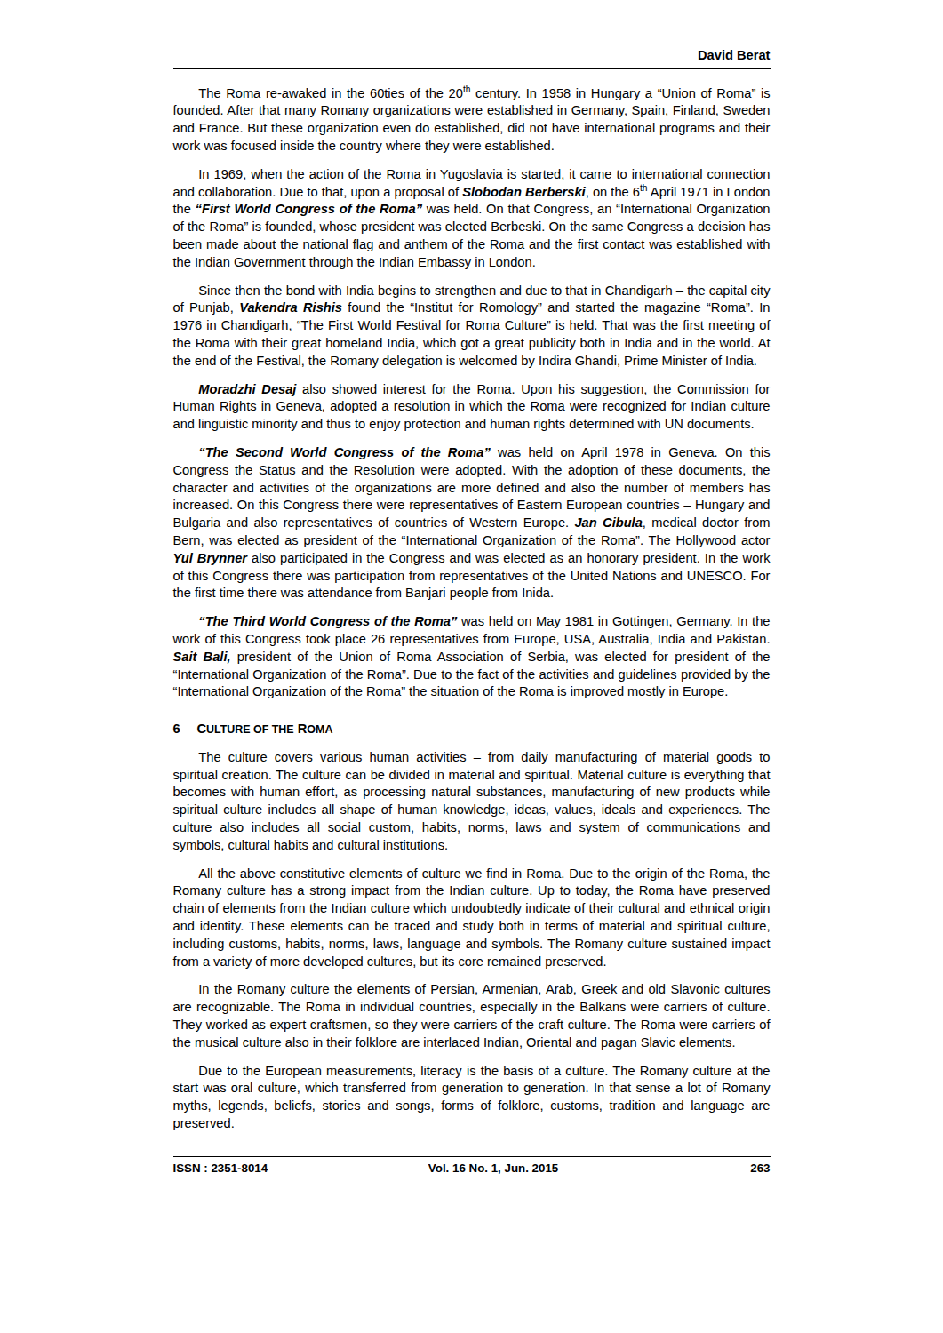David Berat
The Roma re-awaked in the 60ties of the 20th century. In 1958 in Hungary a “Union of Roma” is founded. After that many Romany organizations were established in Germany, Spain, Finland, Sweden and France. But these organization even do established, did not have international programs and their work was focused inside the country where they were established.
In 1969, when the action of the Roma in Yugoslavia is started, it came to international connection and collaboration. Due to that, upon a proposal of Slobodan Berberski, on the 6th April 1971 in London the “First World Congress of the Roma” was held. On that Congress, an “International Organization of the Roma” is founded, whose president was elected Berbeski. On the same Congress a decision has been made about the national flag and anthem of the Roma and the first contact was established with the Indian Government through the Indian Embassy in London.
Since then the bond with India begins to strengthen and due to that in Chandigarh – the capital city of Punjab, Vakendra Rishis found the “Institut for Romology” and started the magazine “Roma”. In 1976 in Chandigarh, “The First World Festival for Roma Culture” is held. That was the first meeting of the Roma with their great homeland India, which got a great publicity both in India and in the world. At the end of the Festival, the Romany delegation is welcomed by Indira Ghandi, Prime Minister of India.
Moradzhi Desaj also showed interest for the Roma. Upon his suggestion, the Commission for Human Rights in Geneva, adopted a resolution in which the Roma were recognized for Indian culture and linguistic minority and thus to enjoy protection and human rights determined with UN documents.
“The Second World Congress of the Roma” was held on April 1978 in Geneva. On this Congress the Status and the Resolution were adopted. With the adoption of these documents, the character and activities of the organizations are more defined and also the number of members has increased. On this Congress there were representatives of Eastern European countries – Hungary and Bulgaria and also representatives of countries of Western Europe. Jan Cibula, medical doctor from Bern, was elected as president of the “International Organization of the Roma”. The Hollywood actor Yul Brynner also participated in the Congress and was elected as an honorary president. In the work of this Congress there was participation from representatives of the United Nations and UNESCO. For the first time there was attendance from Banjari people from Inida.
“The Third World Congress of the Roma” was held on May 1981 in Gottingen, Germany. In the work of this Congress took place 26 representatives from Europe, USA, Australia, India and Pakistan. Sait Bali, president of the Union of Roma Association of Serbia, was elected for president of the “International Organization of the Roma”. Due to the fact of the activities and guidelines provided by the “International Organization of the Roma” the situation of the Roma is improved mostly in Europe.
6 CULTURE OF THE ROMA
The culture covers various human activities – from daily manufacturing of material goods to spiritual creation. The culture can be divided in material and spiritual. Material culture is everything that becomes with human effort, as processing natural substances, manufacturing of new products while spiritual culture includes all shape of human knowledge, ideas, values, ideals and experiences. The culture also includes all social custom, habits, norms, laws and system of communications and symbols, cultural habits and cultural institutions.
All the above constitutive elements of culture we find in Roma. Due to the origin of the Roma, the Romany culture has a strong impact from the Indian culture. Up to today, the Roma have preserved chain of elements from the Indian culture which undoubtedly indicate of their cultural and ethnical origin and identity. These elements can be traced and study both in terms of material and spiritual culture, including customs, habits, norms, laws, language and symbols. The Romany culture sustained impact from a variety of more developed cultures, but its core remained preserved.
In the Romany culture the elements of Persian, Armenian, Arab, Greek and old Slavonic cultures are recognizable. The Roma in individual countries, especially in the Balkans were carriers of culture. They worked as expert craftsmen, so they were carriers of the craft culture. The Roma were carriers of the musical culture also in their folklore are interlaced Indian, Oriental and pagan Slavic elements.
Due to the European measurements, literacy is the basis of a culture. The Romany culture at the start was oral culture, which transferred from generation to generation. In that sense a lot of Romany myths, legends, beliefs, stories and songs, forms of folklore, customs, tradition and language are preserved.
ISSN : 2351-8014
Vol. 16 No. 1, Jun. 2015
263